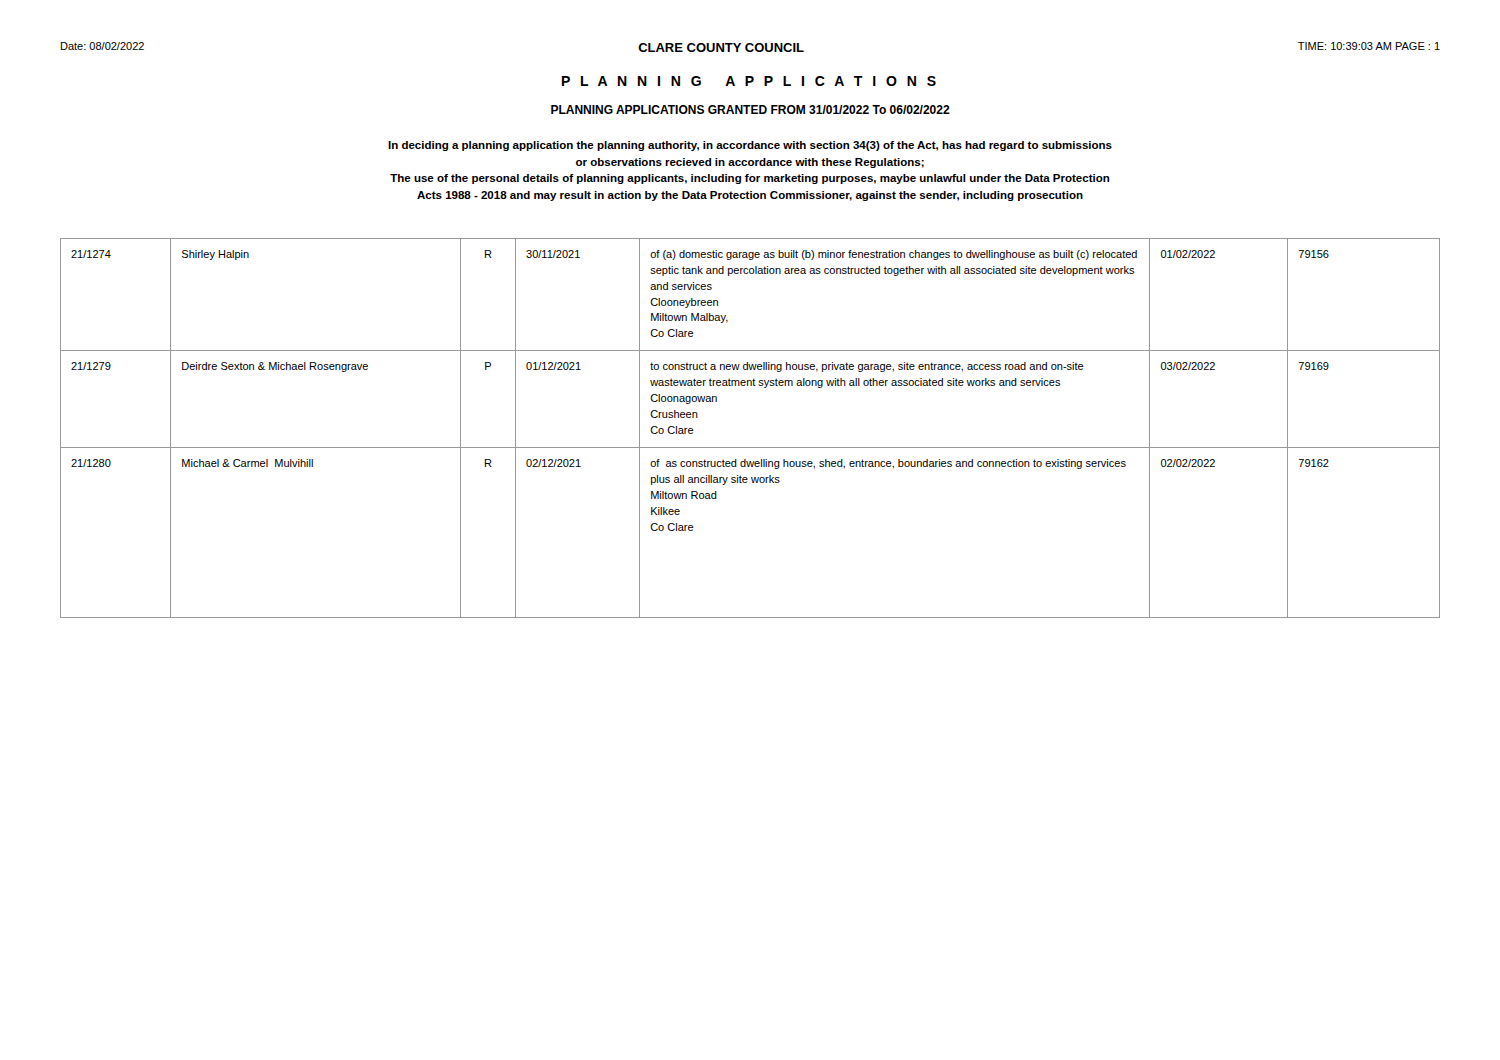Date: 08/02/2022
CLARE COUNTY COUNCIL
TIME: 10:39:03 AM PAGE : 1
P L A N N I N G A P P L I C A T I O N S
PLANNING APPLICATIONS GRANTED FROM 31/01/2022 To 06/02/2022
In deciding a planning application the planning authority, in accordance with section 34(3) of the Act, has had regard to submissions
or observations recieved in accordance with these Regulations;
The use of the personal details of planning applicants, including for marketing purposes, maybe unlawful under the Data Protection
Acts 1988 - 2018 and may result in action by the Data Protection Commissioner, against the sender, including prosecution
| 21/1274 | Shirley Halpin | R | 30/11/2021 | of (a) domestic garage as built (b) minor fenestration changes to dwellinghouse as built (c) relocated septic tank and percolation area as constructed together with all associated site development works and services Clooneybreen Miltown Malbay, Co Clare | 01/02/2022 | 79156 |
| 21/1279 | Deirdre Sexton & Michael Rosengrave | P | 01/12/2021 | to construct a new dwelling house, private garage, site entrance, access road and on-site wastewater treatment system along with all other associated site works and services Cloonagowan Crusheen Co Clare | 03/02/2022 | 79169 |
| 21/1280 | Michael & Carmel Mulvihill | R | 02/12/2021 | of as constructed dwelling house, shed, entrance, boundaries and connection to existing services plus all ancillary site works Miltown Road Kilkee Co Clare | 02/02/2022 | 79162 |